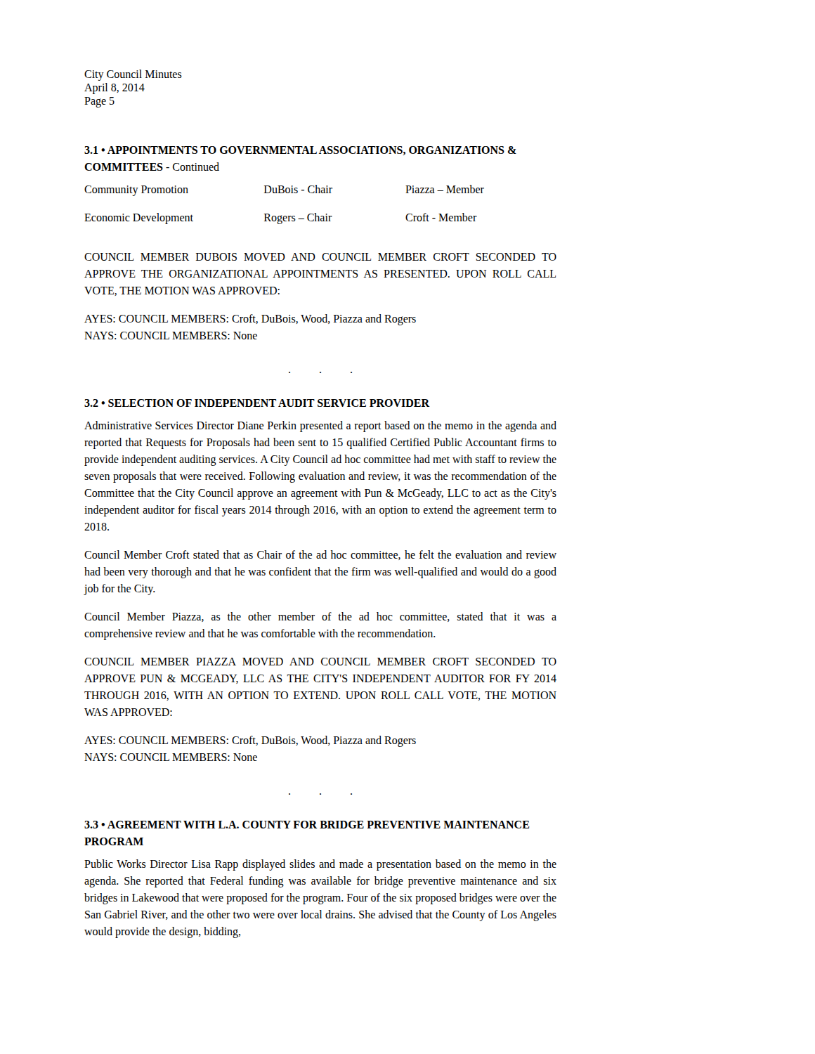City Council Minutes
April 8, 2014
Page 5
3.1 • APPOINTMENTS TO GOVERNMENTAL ASSOCIATIONS, ORGANIZATIONS & COMMITTEES - Continued
| Community Promotion | DuBois - Chair | Piazza – Member |
| Economic Development | Rogers – Chair | Croft - Member |
COUNCIL MEMBER DUBOIS MOVED AND COUNCIL MEMBER CROFT SECONDED TO APPROVE THE ORGANIZATIONAL APPOINTMENTS AS PRESENTED. UPON ROLL CALL VOTE, THE MOTION WAS APPROVED:
AYES: COUNCIL MEMBERS: Croft, DuBois, Wood, Piazza and Rogers
NAYS: COUNCIL MEMBERS: None
...
3.2 • SELECTION OF INDEPENDENT AUDIT SERVICE PROVIDER
Administrative Services Director Diane Perkin presented a report based on the memo in the agenda and reported that Requests for Proposals had been sent to 15 qualified Certified Public Accountant firms to provide independent auditing services. A City Council ad hoc committee had met with staff to review the seven proposals that were received. Following evaluation and review, it was the recommendation of the Committee that the City Council approve an agreement with Pun & McGeady, LLC to act as the City's independent auditor for fiscal years 2014 through 2016, with an option to extend the agreement term to 2018.
Council Member Croft stated that as Chair of the ad hoc committee, he felt the evaluation and review had been very thorough and that he was confident that the firm was well-qualified and would do a good job for the City.
Council Member Piazza, as the other member of the ad hoc committee, stated that it was a comprehensive review and that he was comfortable with the recommendation.
COUNCIL MEMBER PIAZZA MOVED AND COUNCIL MEMBER CROFT SECONDED TO APPROVE PUN & MCGEADY, LLC AS THE CITY'S INDEPENDENT AUDITOR FOR FY 2014 THROUGH 2016, WITH AN OPTION TO EXTEND. UPON ROLL CALL VOTE, THE MOTION WAS APPROVED:
AYES: COUNCIL MEMBERS: Croft, DuBois, Wood, Piazza and Rogers
NAYS: COUNCIL MEMBERS: None
...
3.3 • AGREEMENT WITH L.A. COUNTY FOR BRIDGE PREVENTIVE MAINTENANCE PROGRAM
Public Works Director Lisa Rapp displayed slides and made a presentation based on the memo in the agenda. She reported that Federal funding was available for bridge preventive maintenance and six bridges in Lakewood that were proposed for the program. Four of the six proposed bridges were over the San Gabriel River, and the other two were over local drains. She advised that the County of Los Angeles would provide the design, bidding,